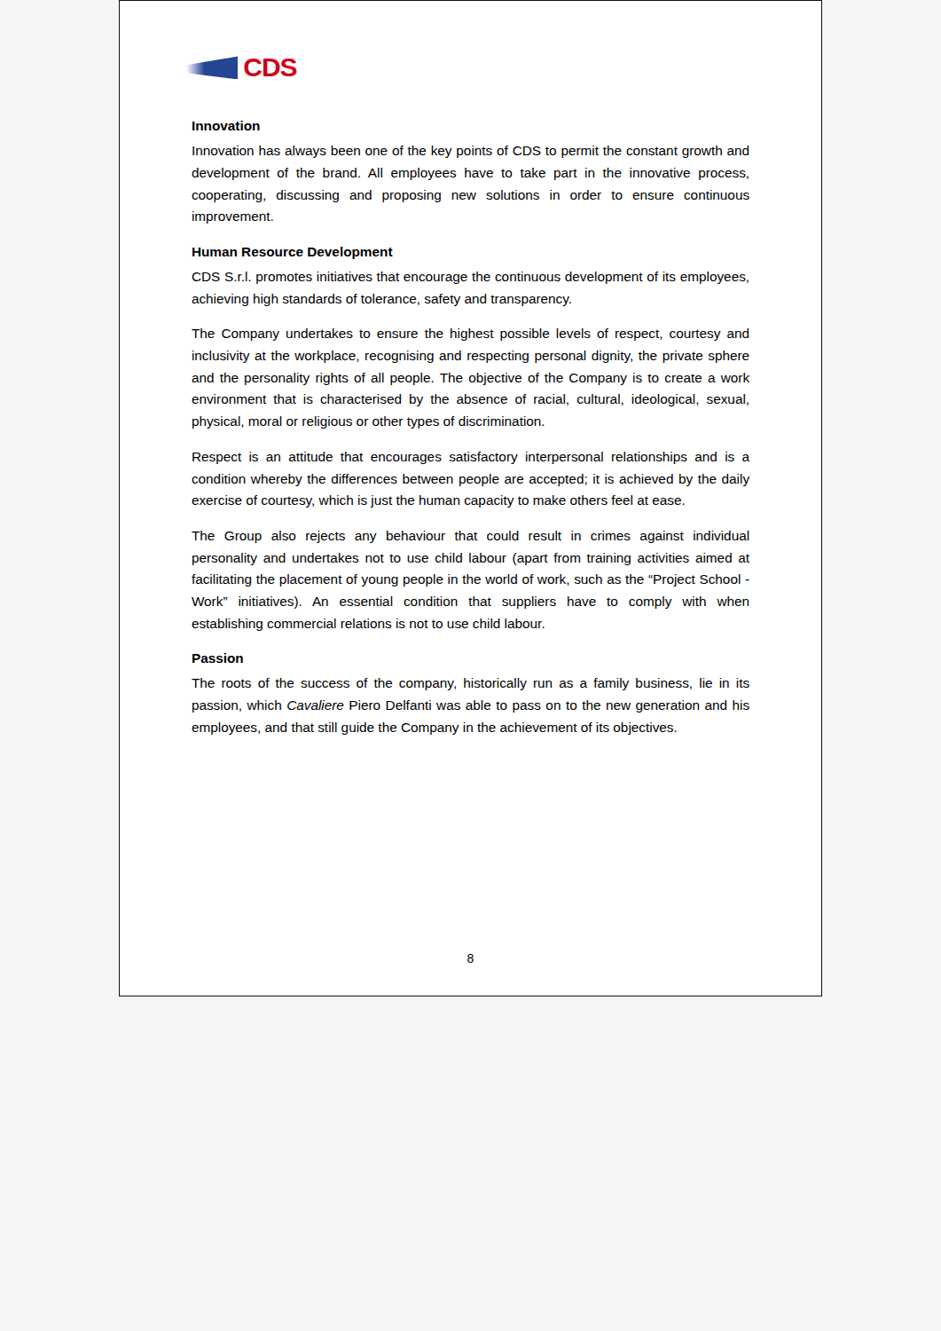CDS
Innovation
Innovation has always been one of the key points of CDS to permit the constant growth and development of the brand. All employees have to take part in the innovative process, cooperating, discussing and proposing new solutions in order to ensure continuous improvement.
Human Resource Development
CDS S.r.l. promotes initiatives that encourage the continuous development of its employees, achieving high standards of tolerance, safety and transparency.
The Company undertakes to ensure the highest possible levels of respect, courtesy and inclusivity at the workplace, recognising and respecting personal dignity, the private sphere and the personality rights of all people. The objective of the Company is to create a work environment that is characterised by the absence of racial, cultural, ideological, sexual, physical, moral or religious or other types of discrimination.
Respect is an attitude that encourages satisfactory interpersonal relationships and is a condition whereby the differences between people are accepted; it is achieved by the daily exercise of courtesy, which is just the human capacity to make others feel at ease.
The Group also rejects any behaviour that could result in crimes against individual personality and undertakes not to use child labour (apart from training activities aimed at facilitating the placement of young people in the world of work, such as the “Project School - Work” initiatives). An essential condition that suppliers have to comply with when establishing commercial relations is not to use child labour.
Passion
The roots of the success of the company, historically run as a family business, lie in its passion, which Cavaliere Piero Delfanti was able to pass on to the new generation and his employees, and that still guide the Company in the achievement of its objectives.
8